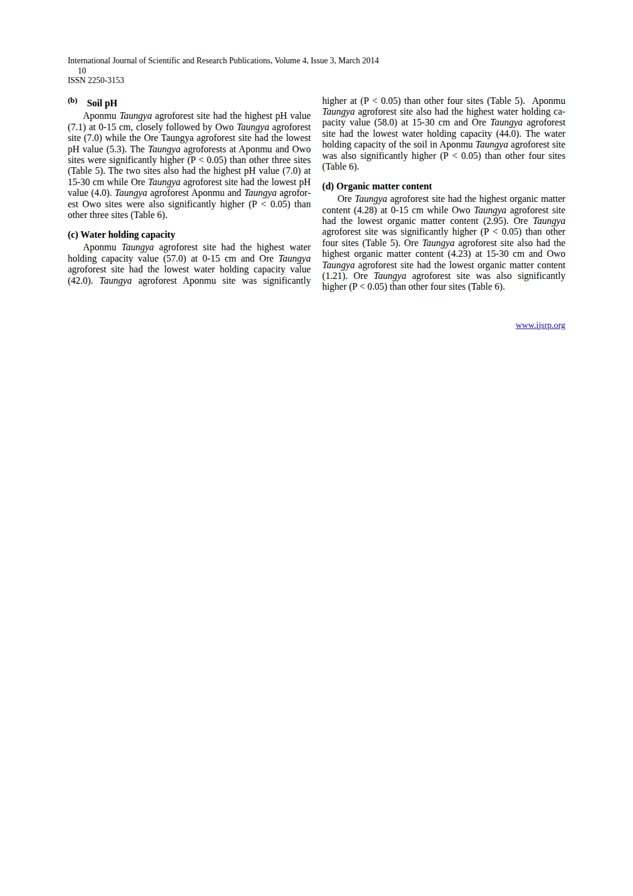International Journal of Scientific and Research Publications, Volume 4, Issue 3, March 2014
10
ISSN 2250-3153
(b) Soil pH
Aponmu Taungya agroforest site had the highest pH value (7.1) at 0-15 cm, closely followed by Owo Taungya agroforest site (7.0) while the Ore Taungya agroforest site had the lowest pH value (5.3). The Taungya agroforests at Aponmu and Owo sites were significantly higher (P < 0.05) than other three sites (Table 5). The two sites also had the highest pH value (7.0) at 15-30 cm while Ore Taungya agroforest site had the lowest pH value (4.0). Taungya agroforest Aponmu and Taungya agroforest Owo sites were also significantly higher (P < 0.05) than other three sites (Table 6).
(c) Water holding capacity
Aponmu Taungya agroforest site had the highest water holding capacity value (57.0) at 0-15 cm and Ore Taungya agroforest site had the lowest water holding capacity value (42.0). Taungya agroforest Aponmu site was significantly higher at (P < 0.05) than other four sites (Table 5). Aponmu Taungya agroforest site also had the highest water holding capacity value (58.0) at 15-30 cm and Ore Taungya agroforest site had the lowest water holding capacity (44.0). The water holding capacity of the soil in Aponmu Taungya agroforest site was also significantly higher (P < 0.05) than other four sites (Table 6).
(d) Organic matter content
Ore Taungya agroforest site had the highest organic matter content (4.28) at 0-15 cm while Owo Taungya agroforest site had the lowest organic matter content (2.95). Ore Taungya agroforest site was significantly higher (P < 0.05) than other four sites (Table 5). Ore Taungya agroforest site also had the highest organic matter content (4.23) at 15-30 cm and Owo Taungya agroforest site had the lowest organic matter content (1.21). Ore Taungya agroforest site was also significantly higher (P < 0.05) than other four sites (Table 6).
www.ijsrp.org